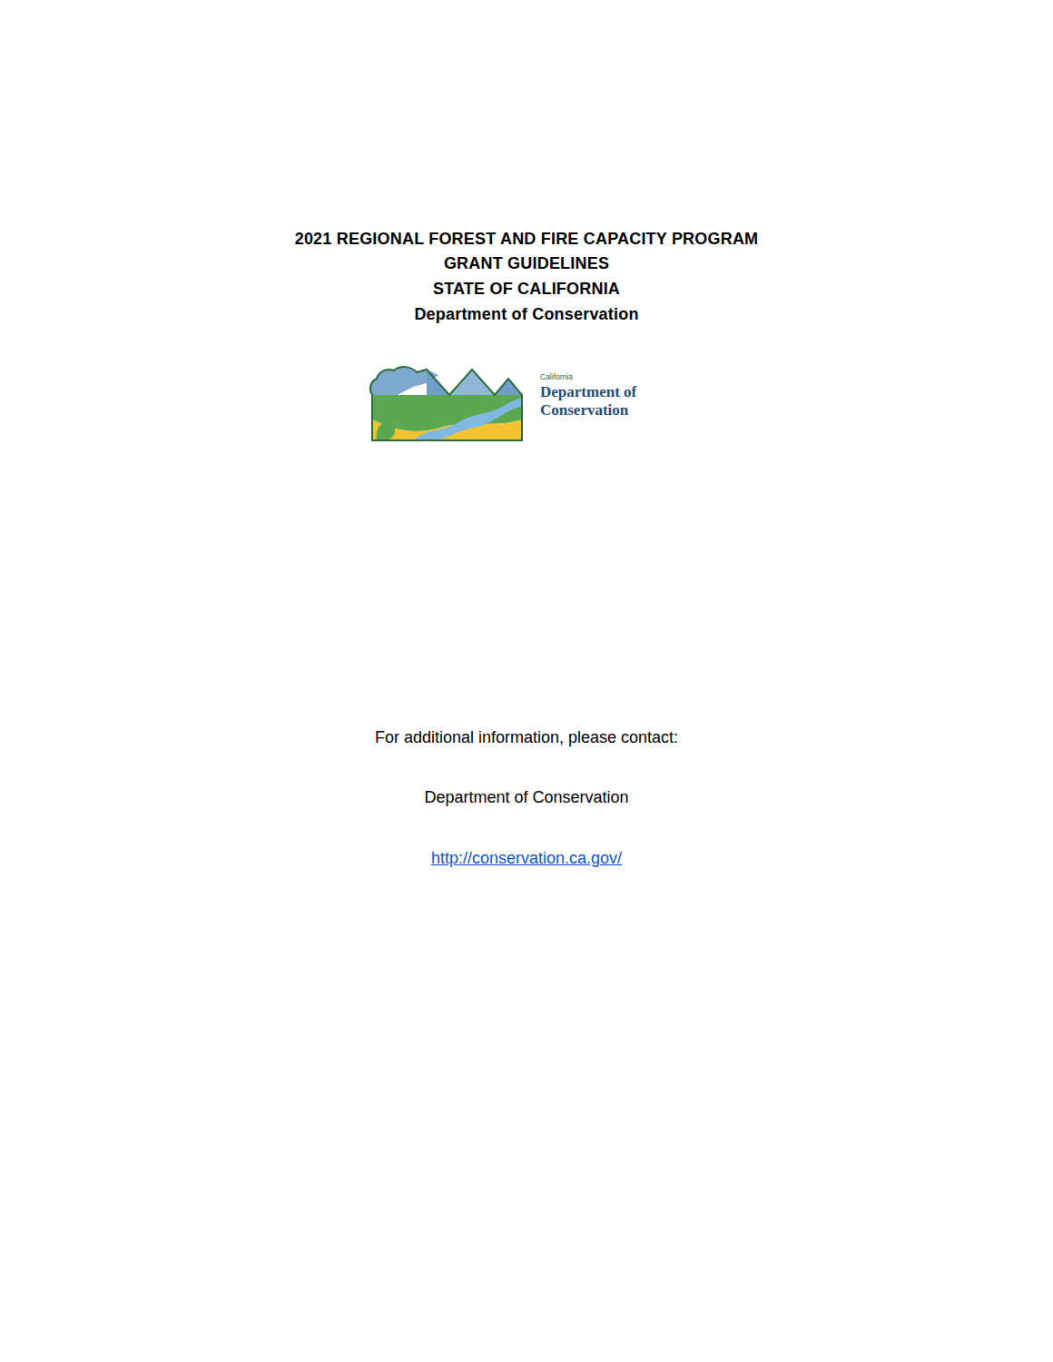2021 REGIONAL FOREST AND FIRE CAPACITY PROGRAM
GRANT GUIDELINES
STATE OF CALIFORNIA
Department of Conservation
California Department of Conservation
For additional information, please contact:
Department of Conservation
http://conservation.ca.gov/